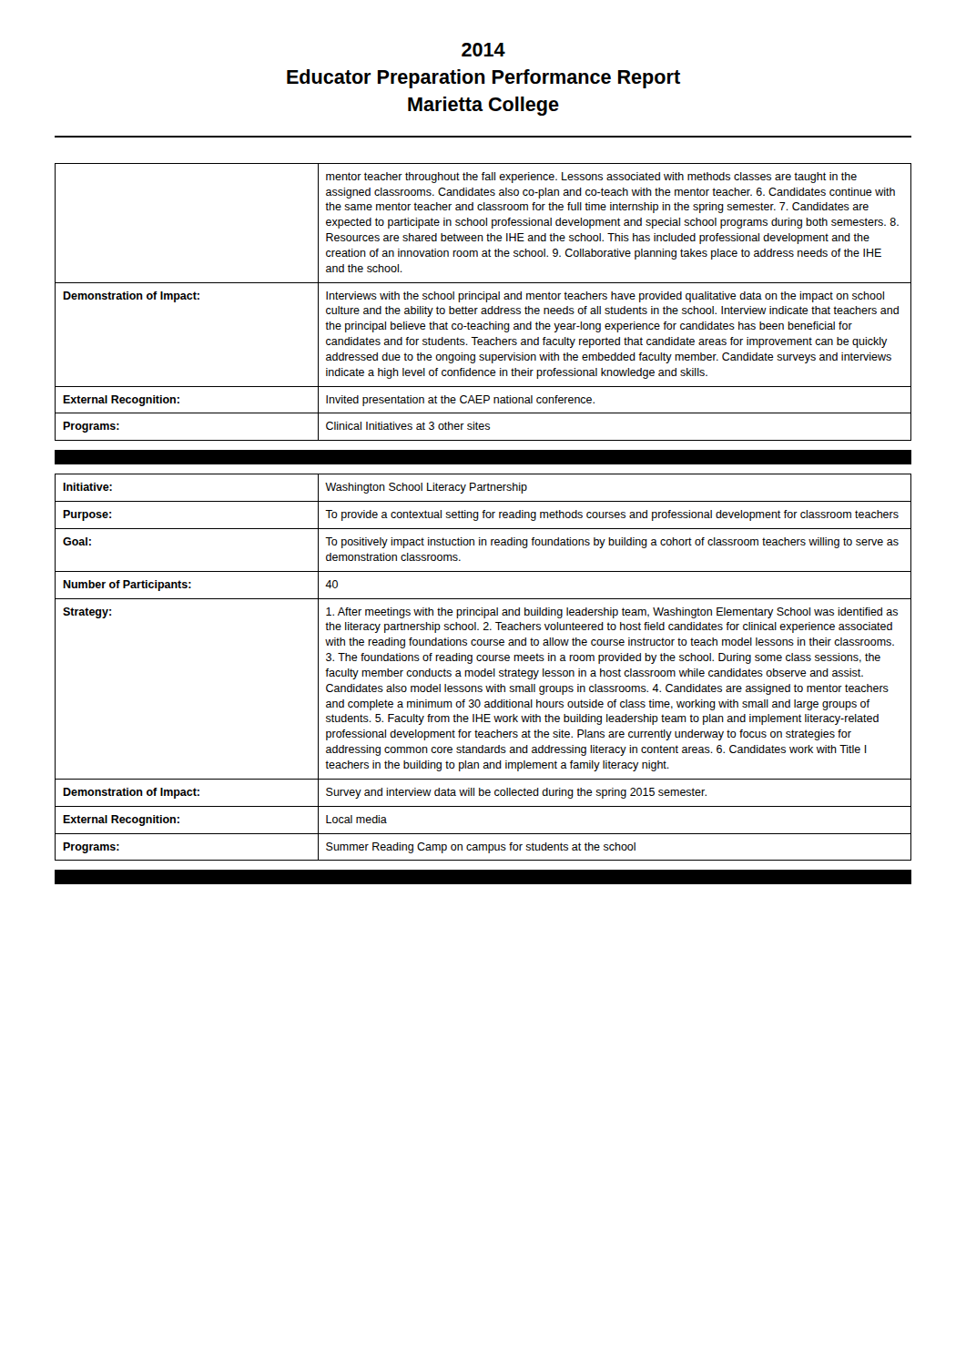2014
Educator Preparation Performance Report
Marietta College
| | mentor teacher throughout the fall experience. Lessons associated with methods classes are taught in the assigned classrooms. Candidates also co-plan and co-teach with the mentor teacher. 6. Candidates continue with the same mentor teacher and classroom for the full time internship in the spring semester. 7. Candidates are expected to participate in school professional development and special school programs during both semesters. 8. Resources are shared between the IHE and the school. This has included professional development and the creation of an innovation room at the school. 9. Collaborative planning takes place to address needs of the IHE and the school. |
| Demonstration of Impact: | Interviews with the school principal and mentor teachers have provided qualitative data on the impact on school culture and the ability to better address the needs of all students in the school. Interview indicate that teachers and the principal believe that co-teaching and the year-long experience for candidates has been beneficial for candidates and for students. Teachers and faculty reported that candidate areas for improvement can be quickly addressed due to the ongoing supervision with the embedded faculty member. Candidate surveys and interviews indicate a high level of confidence in their professional knowledge and skills. |
| External Recognition: | Invited presentation at the CAEP national conference. |
| Programs: | Clinical Initiatives at 3 other sites |
| Initiative: | Washington School Literacy Partnership |
| Purpose: | To provide a contextual setting for reading methods courses and professional development for classroom teachers |
| Goal: | To positively impact instuction in reading foundations by building a cohort of classroom teachers willing to serve as demonstration classrooms. |
| Number of Participants: | 40 |
| Strategy: | 1. After meetings with the principal and building leadership team, Washington Elementary School was identified as the literacy partnership school. 2. Teachers volunteered to host field candidates for clinical experience associated with the reading foundations course and to allow the course instructor to teach model lessons in their classrooms. 3. The foundations of reading course meets in a room provided by the school. During some class sessions, the faculty member conducts a model strategy lesson in a host classroom while candidates observe and assist. Candidates also model lessons with small groups in classrooms. 4. Candidates are assigned to mentor teachers and complete a minimum of 30 additional hours outside of class time, working with small and large groups of students. 5. Faculty from the IHE work with the building leadership team to plan and implement literacy-related professional development for teachers at the site. Plans are currently underway to focus on strategies for addressing common core standards and addressing literacy in content areas. 6. Candidates work with Title I teachers in the building to plan and implement a family literacy night. |
| Demonstration of Impact: | Survey and interview data will be collected during the spring 2015 semester. |
| External Recognition: | Local media |
| Programs: | Summer Reading Camp on campus for students at the school |